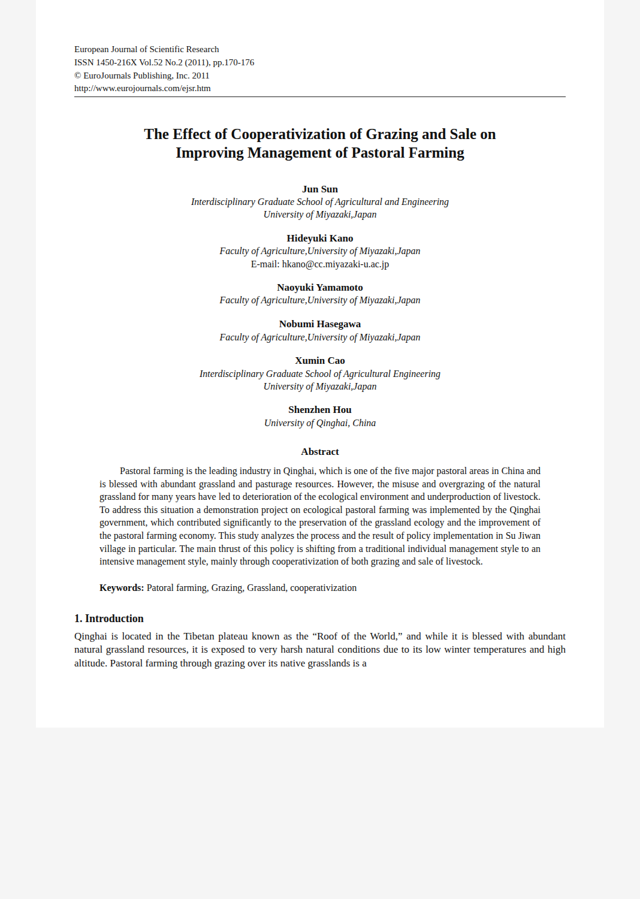European Journal of Scientific Research
ISSN 1450-216X Vol.52 No.2 (2011), pp.170-176
© EuroJournals Publishing, Inc. 2011
http://www.eurojournals.com/ejsr.htm
The Effect of Cooperativization of Grazing and Sale on
Improving Management of Pastoral Farming
Jun Sun
Interdisciplinary Graduate School of Agricultural and Engineering
University of Miyazaki,Japan
Hideyuki Kano
Faculty of Agriculture,University of Miyazaki,Japan
E-mail: hkano@cc.miyazaki-u.ac.jp
Naoyuki Yamamoto
Faculty of Agriculture,University of Miyazaki,Japan
Nobumi Hasegawa
Faculty of Agriculture,University of Miyazaki,Japan
Xumin Cao
Interdisciplinary Graduate School of Agricultural Engineering
University of Miyazaki,Japan
Shenzhen Hou
University of Qinghai, China
Abstract
Pastoral farming is the leading industry in Qinghai, which is one of the five major pastoral areas in China and is blessed with abundant grassland and pasturage resources. However, the misuse and overgrazing of the natural grassland for many years have led to deterioration of the ecological environment and underproduction of livestock. To address this situation a demonstration project on ecological pastoral farming was implemented by the Qinghai government, which contributed significantly to the preservation of the grassland ecology and the improvement of the pastoral farming economy. This study analyzes the process and the result of policy implementation in Su Jiwan village in particular. The main thrust of this policy is shifting from a traditional individual management style to an intensive management style, mainly through cooperativization of both grazing and sale of livestock.
Keywords: Patoral farming, Grazing, Grassland, cooperativization
1. Introduction
Qinghai is located in the Tibetan plateau known as the “Roof of the World,” and while it is blessed with abundant natural grassland resources, it is exposed to very harsh natural conditions due to its low winter temperatures and high altitude. Pastoral farming through grazing over its native grasslands is a